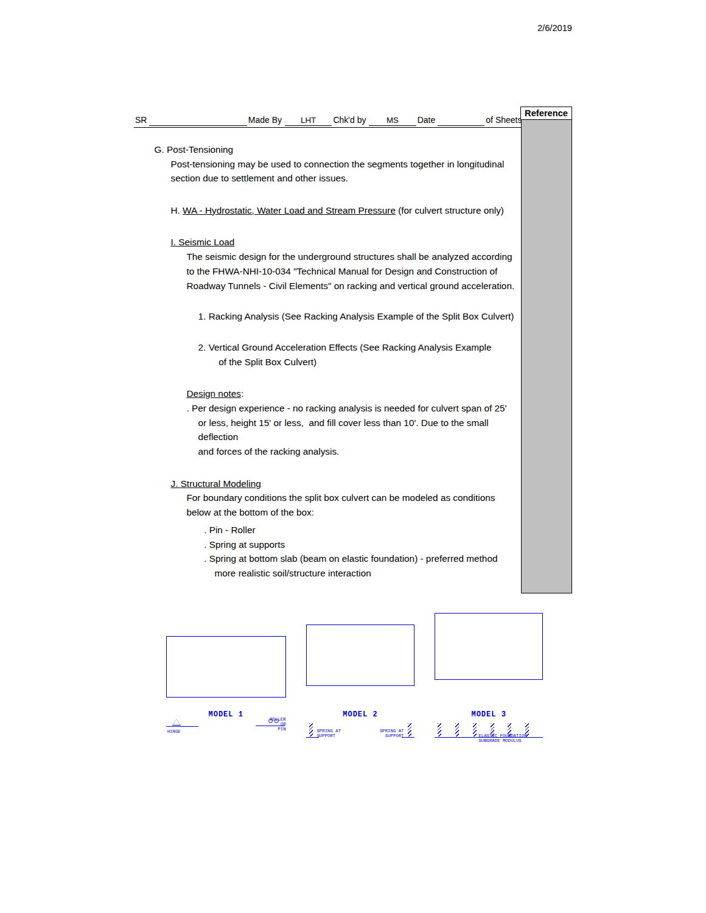2/6/2019
Reference
| SR | | Made By | LHT | Chk'd by | MS | Date | | of Sheets | |
G. Post-Tensioning
Post-tensioning may be used to connection the segments together in longitudinal
section due to settlement and other issues.
H. WA - Hydrostatic, Water Load and Stream Pressure (for culvert structure only)
I. Seismic Load
The seismic design for the underground structures shall be analyzed according
to the FHWA-NHI-10-034 "Technical Manual for Design and Construction of
Roadway Tunnels - Civil Elements" on racking and vertical ground acceleration.
1. Racking Analysis (See Racking Analysis Example of the Split Box Culvert)
2. Vertical Ground Acceleration Effects (See Racking Analysis Example
of the Split Box Culvert)
Design notes:
. Per design experience - no racking analysis is needed for culvert span of 25'
or less, height 15' or less, and fill cover less than 10'. Due to the small deflection
and forces of the racking analysis.
J. Structural Modeling
For boundary conditions the split box culvert can be modeled as conditions
below at the bottom of the box:
. Pin - Roller
. Spring at supports
. Spring at bottom slab (beam on elastic foundation) - preferred method
more realistic soil/structure interaction
HINGE
ROLLER
OR
PIN
MODEL 1
SPRING AT
SUPPORT
SPRING AT
SUPPORT
MODEL 2
ELASTIC FOUNDATION
SUBGRADE MODULUS
MODEL 3